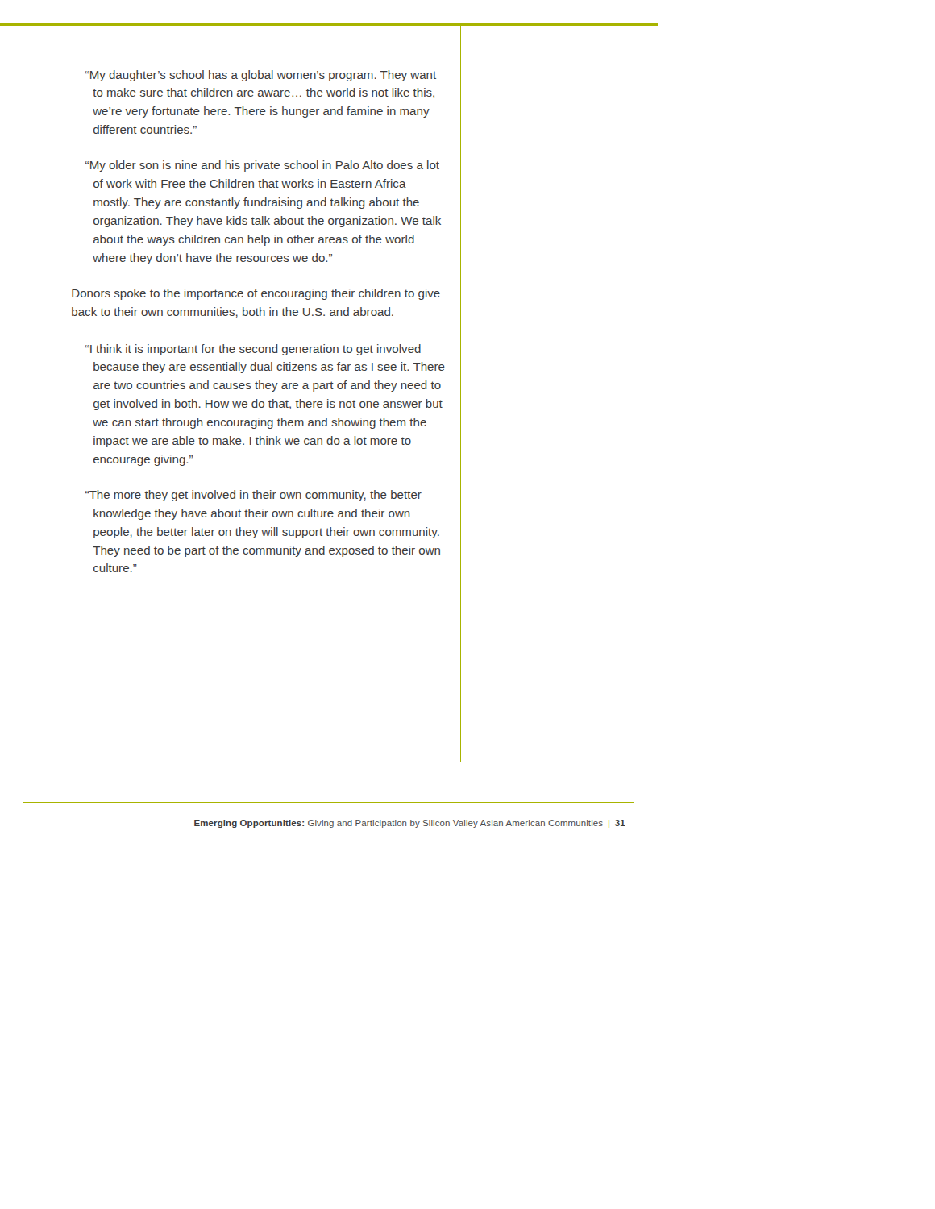“My daughter’s school has a global women’s program. They want to make sure that children are aware… the world is not like this, we’re very fortunate here. There is hunger and famine in many different countries.”
“My older son is nine and his private school in Palo Alto does a lot of work with Free the Children that works in Eastern Africa mostly. They are constantly fundraising and talking about the organization. They have kids talk about the organization. We talk about the ways children can help in other areas of the world where they don’t have the resources we do.”
Donors spoke to the importance of encouraging their children to give back to their own communities, both in the U.S. and abroad.
“I think it is important for the second generation to get involved because they are essentially dual citizens as far as I see it. There are two countries and causes they are a part of and they need to get involved in both. How we do that, there is not one answer but we can start through encouraging them and showing them the impact we are able to make. I think we can do a lot more to encourage giving.”
“The more they get involved in their own community, the better knowledge they have about their own culture and their own people, the better later on they will support their own community. They need to be part of the community and exposed to their own culture.”
Emerging Opportunities: Giving and Participation by Silicon Valley Asian American Communities|31